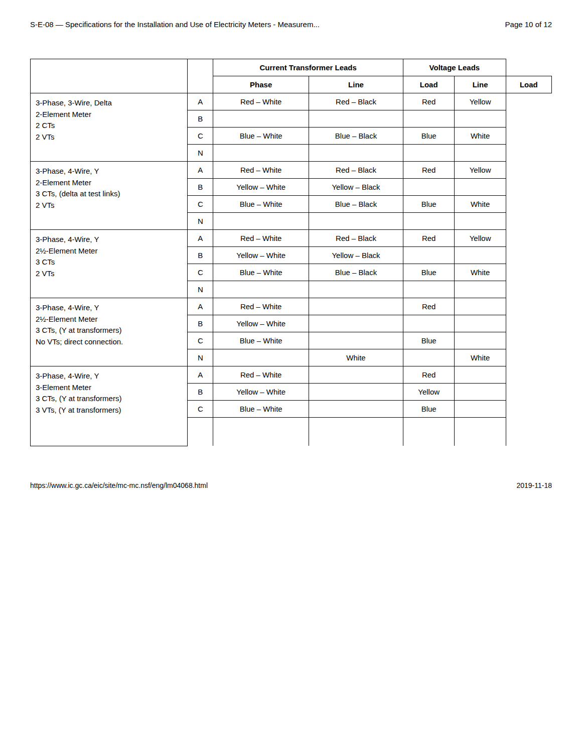S-E-08 — Specifications for the Installation and Use of Electricity Meters - Measurem... Page 10 of 12
| | | Current Transformer Leads | Voltage Leads |
| --- | --- | --- | --- |
| Phase | Line | Load | Line | Load |
| 3-Phase, 3-Wire, Delta 2-Element Meter 2 CTs 2 VTs | A | Red – White | Red – Black | Red | Yellow |
| B | | | | |
| C | Blue – White | Blue – Black | Blue | White |
| N | | | | |
| 3-Phase, 4-Wire, Y 2-Element Meter 3 CTs, (delta at test links) 2 VTs | A | Red – White | Red – Black | Red | Yellow |
| B | Yellow – White | Yellow – Black | | |
| C | Blue – White | Blue – Black | Blue | White |
| N | | | | |
| 3-Phase, 4-Wire, Y 2½-Element Meter 3 CTs 2 VTs | A | Red – White | Red – Black | Red | Yellow |
| B | Yellow – White | Yellow – Black | | |
| C | Blue – White | Blue – Black | Blue | White |
| N | | | | |
| 3-Phase, 4-Wire, Y 2½-Element Meter 3 CTs, (Y at transformers) No VTs; direct connection. | A | Red – White | | Red | |
| B | Yellow – White | | | |
| C | Blue – White | | Blue | |
| N | | White | | White |
| 3-Phase, 4-Wire, Y 3-Element Meter 3 CTs, (Y at transformers) 3 VTs, (Y at transformers) | A | Red – White | | Red | |
| B | Yellow – White | | Yellow | |
| C | Blue – White | | Blue | |
https://www.ic.gc.ca/eic/site/mc-mc.nsf/eng/lm04068.html 2019-11-18